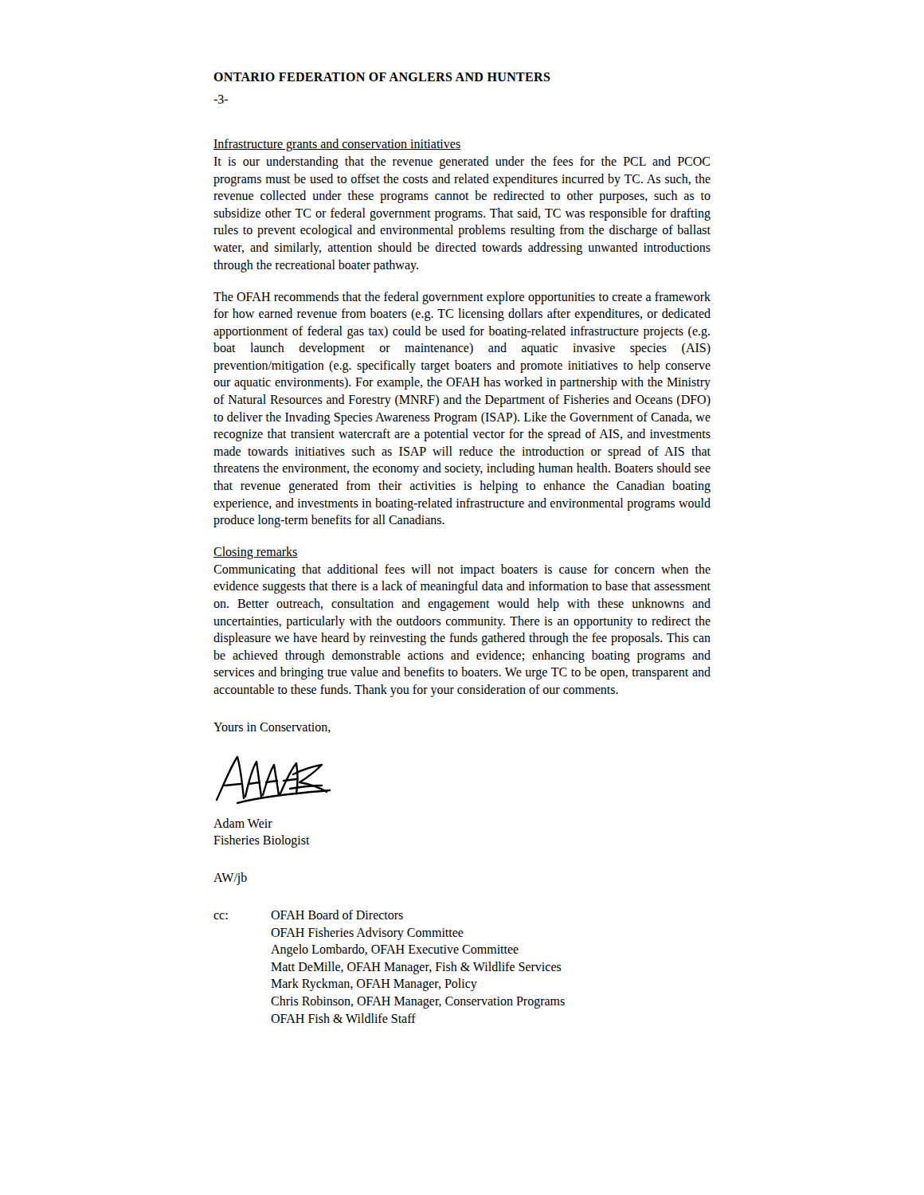ONTARIO FEDERATION OF ANGLERS AND HUNTERS
-3-
Infrastructure grants and conservation initiatives
It is our understanding that the revenue generated under the fees for the PCL and PCOC programs must be used to offset the costs and related expenditures incurred by TC. As such, the revenue collected under these programs cannot be redirected to other purposes, such as to subsidize other TC or federal government programs. That said, TC was responsible for drafting rules to prevent ecological and environmental problems resulting from the discharge of ballast water, and similarly, attention should be directed towards addressing unwanted introductions through the recreational boater pathway.
The OFAH recommends that the federal government explore opportunities to create a framework for how earned revenue from boaters (e.g. TC licensing dollars after expenditures, or dedicated apportionment of federal gas tax) could be used for boating-related infrastructure projects (e.g. boat launch development or maintenance) and aquatic invasive species (AIS) prevention/mitigation (e.g. specifically target boaters and promote initiatives to help conserve our aquatic environments). For example, the OFAH has worked in partnership with the Ministry of Natural Resources and Forestry (MNRF) and the Department of Fisheries and Oceans (DFO) to deliver the Invading Species Awareness Program (ISAP). Like the Government of Canada, we recognize that transient watercraft are a potential vector for the spread of AIS, and investments made towards initiatives such as ISAP will reduce the introduction or spread of AIS that threatens the environment, the economy and society, including human health. Boaters should see that revenue generated from their activities is helping to enhance the Canadian boating experience, and investments in boating-related infrastructure and environmental programs would produce long-term benefits for all Canadians.
Closing remarks
Communicating that additional fees will not impact boaters is cause for concern when the evidence suggests that there is a lack of meaningful data and information to base that assessment on. Better outreach, consultation and engagement would help with these unknowns and uncertainties, particularly with the outdoors community. There is an opportunity to redirect the displeasure we have heard by reinvesting the funds gathered through the fee proposals. This can be achieved through demonstrable actions and evidence; enhancing boating programs and services and bringing true value and benefits to boaters. We urge TC to be open, transparent and accountable to these funds. Thank you for your consideration of our comments.
Yours in Conservation,
Adam Weir
Fisheries Biologist
AW/jb
cc:
OFAH Board of Directors
OFAH Fisheries Advisory Committee
Angelo Lombardo, OFAH Executive Committee
Matt DeMille, OFAH Manager, Fish & Wildlife Services
Mark Ryckman, OFAH Manager, Policy
Chris Robinson, OFAH Manager, Conservation Programs
OFAH Fish & Wildlife Staff